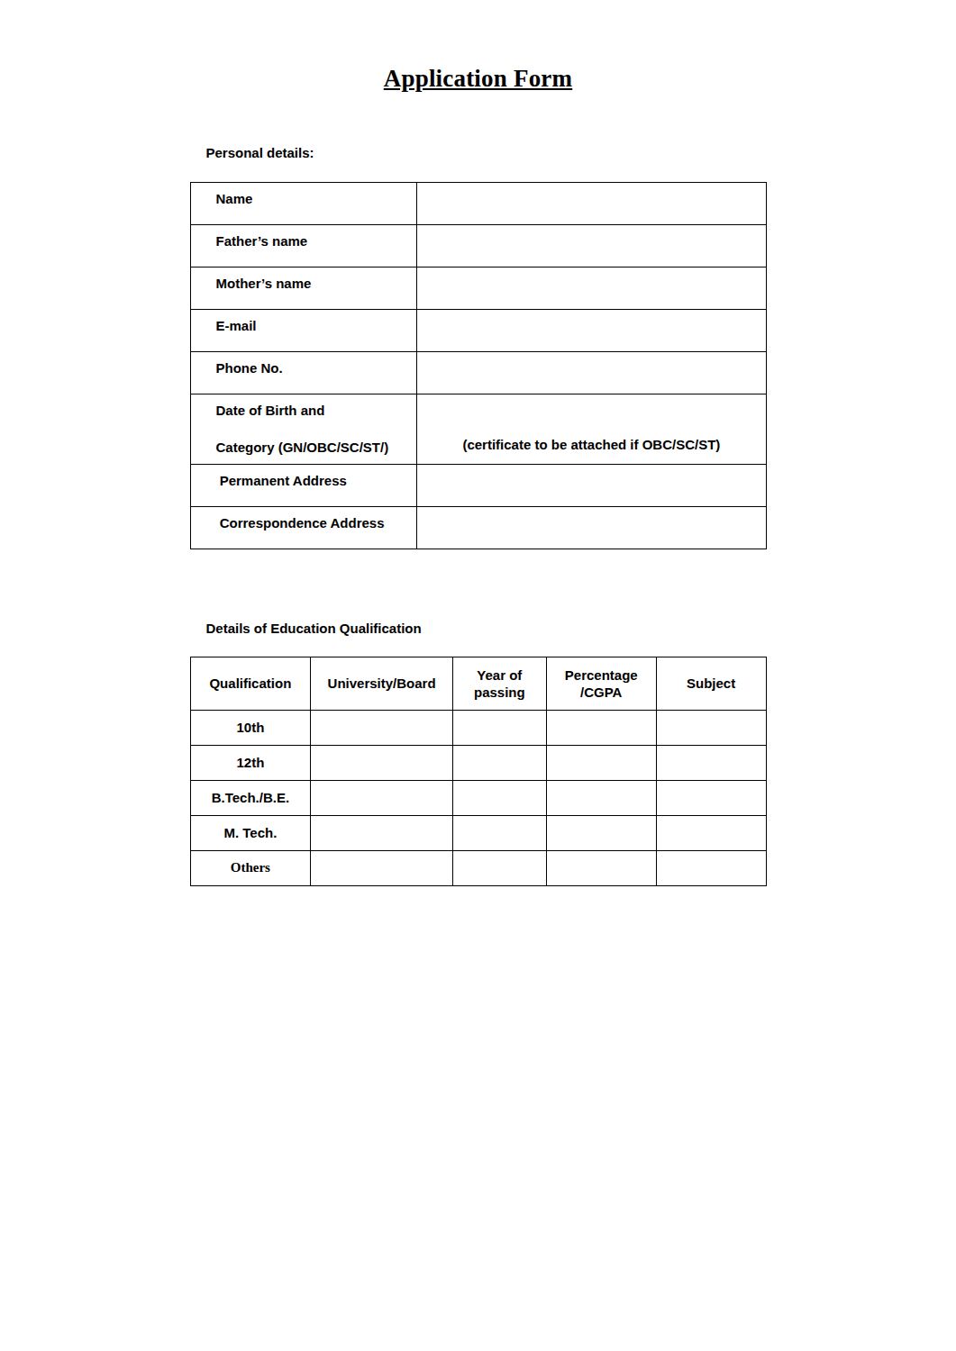Application Form
Personal details:
| Name | |
| Father’s name | |
| Mother’s name | |
| E-mail | |
| Phone No. | |
| Date of Birth and Category (GN/OBC/SC/ST/) | (certificate to be attached if OBC/SC/ST) |
| Permanent Address | |
| Correspondence Address | |
Details of Education Qualification
| Qualification | University/Board | Year of passing | Percentage /CGPA | Subject |
| --- | --- | --- | --- | --- |
| 10th | | | | |
| 12th | | | | |
| B.Tech./B.E. | | | | |
| M. Tech. | | | | |
| Others | | | | |